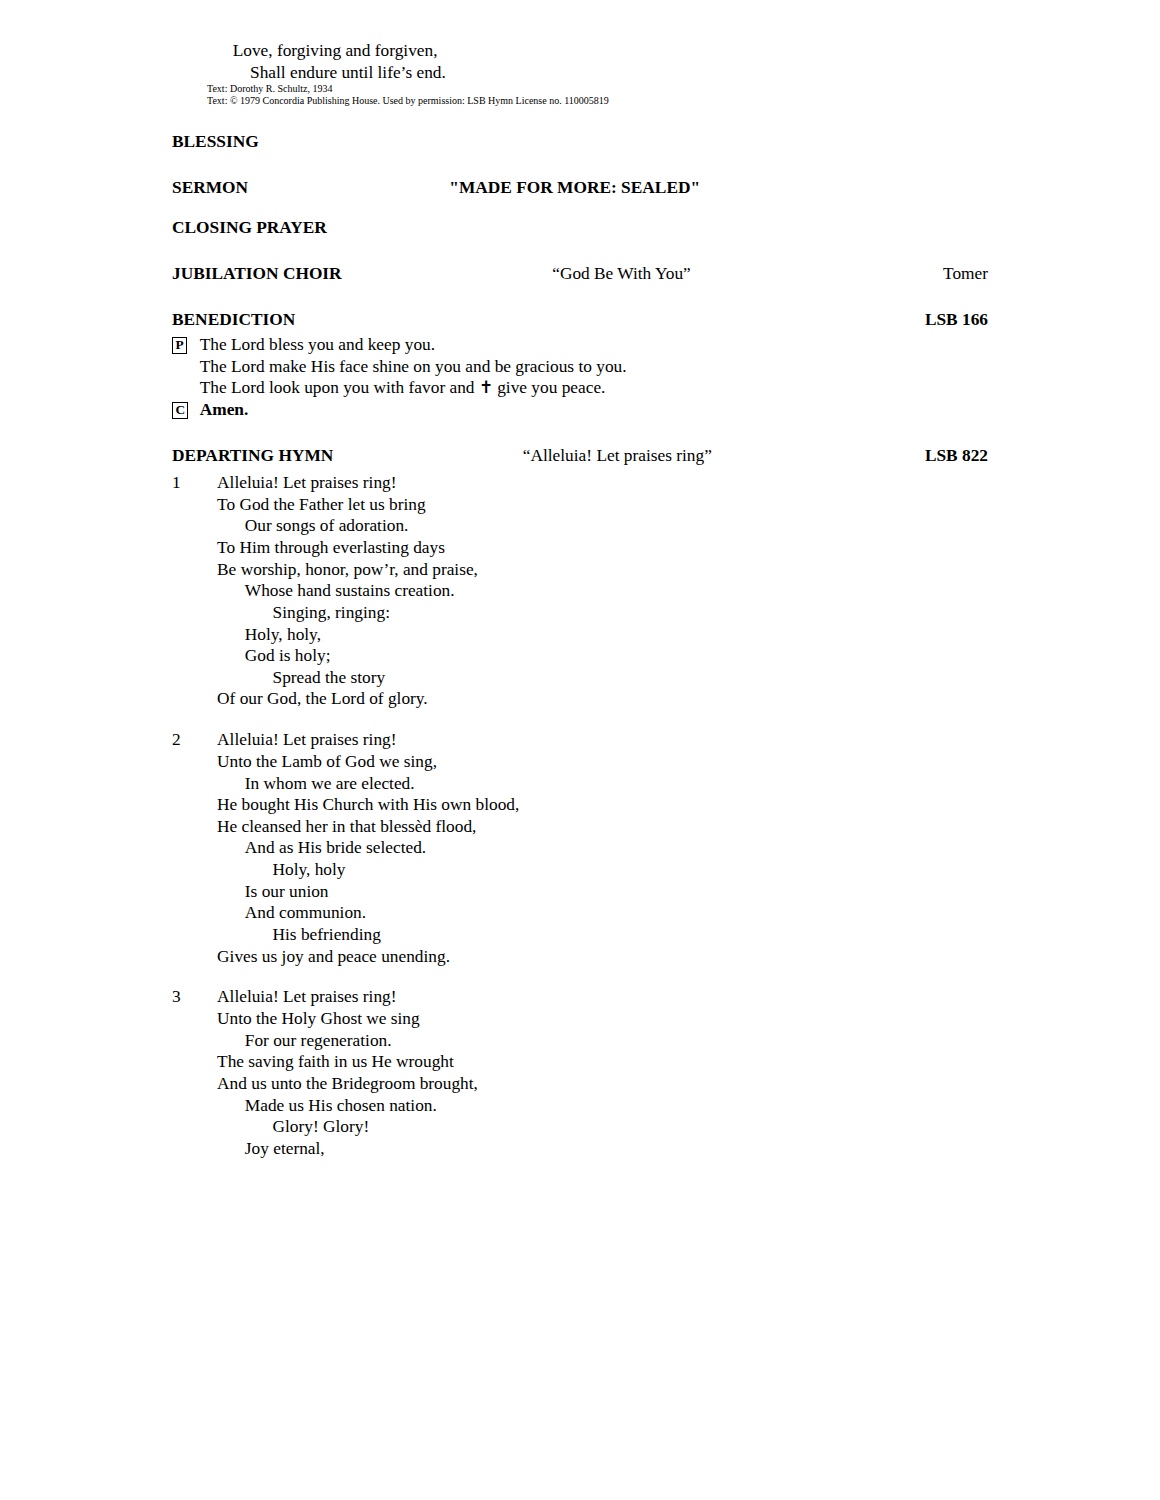Love, forgiving and forgiven,
Shall endure until life’s end.
Text: Dorothy R. Schultz, 1934
Text: © 1979 Concordia Publishing House. Used by permission: LSB Hymn License no. 110005819
Blessing
Sermon
"MADE FOR MORE: SEALED"
Closing Prayer
Jubilation Choir
“God Be With You”
Tomer
Benediction
LSB 166
P The Lord bless you and keep you.
The Lord make His face shine on you and be gracious to you.
The Lord look upon you with favor and ✝ give you peace.
C Amen.
Departing Hymn
“Alleluia! Let praises ring”
LSB 822
1
Alleluia! Let praises ring!
To God the Father let us bring
Our songs of adoration.
To Him through everlasting days
Be worship, honor, pow’r, and praise,
Whose hand sustains creation.
Singing, ringing:
Holy, holy,
God is holy;
Spread the story
Of our God, the Lord of glory.
2
Alleluia! Let praises ring!
Unto the Lamb of God we sing,
In whom we are elected.
He bought His Church with His own blood,
He cleansed her in that blessèd flood,
And as His bride selected.
Holy, holy
Is our union
And communion.
His befriending
Gives us joy and peace unending.
3
Alleluia! Let praises ring!
Unto the Holy Ghost we sing
For our regeneration.
The saving faith in us He wrought
And us unto the Bridegroom brought,
Made us His chosen nation.
Glory! Glory!
Joy eternal,